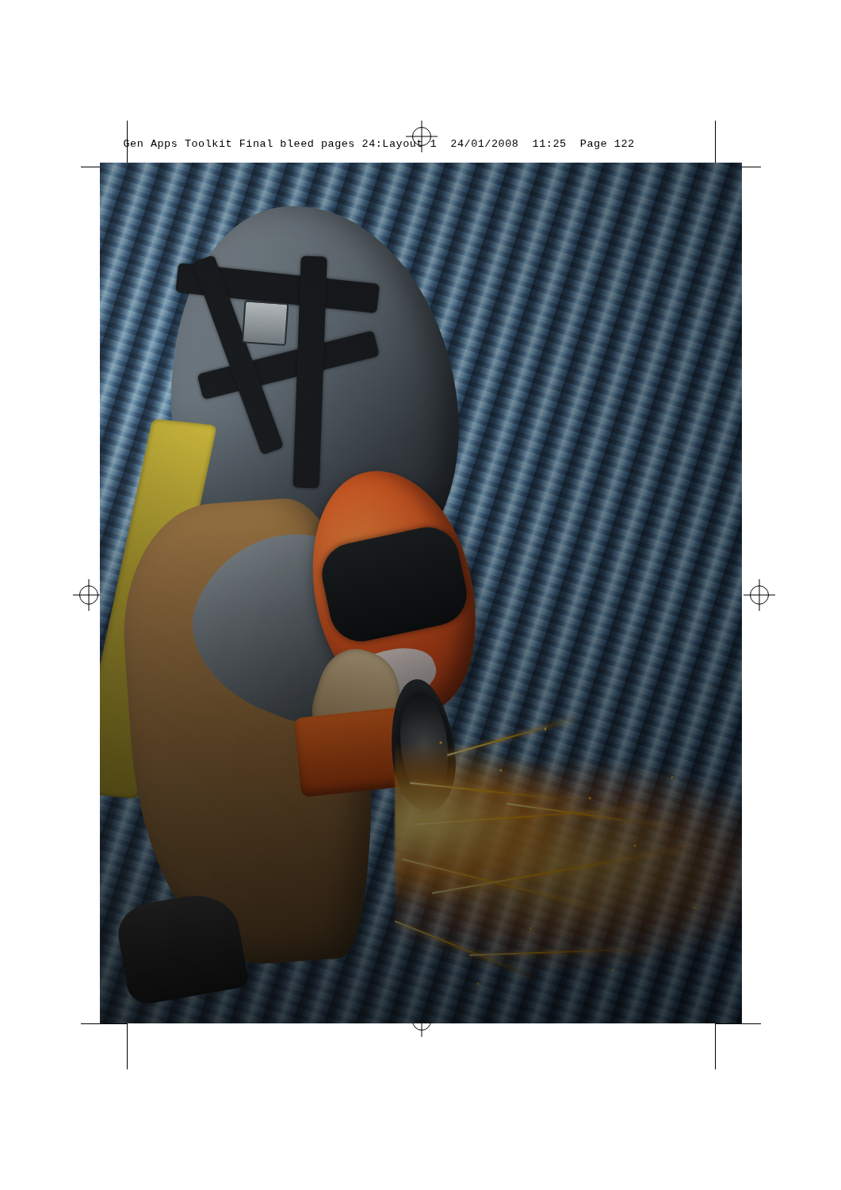Gen Apps Toolkit Final bleed pages 24:Layout 1 24/01/2008 11:25 Page 122